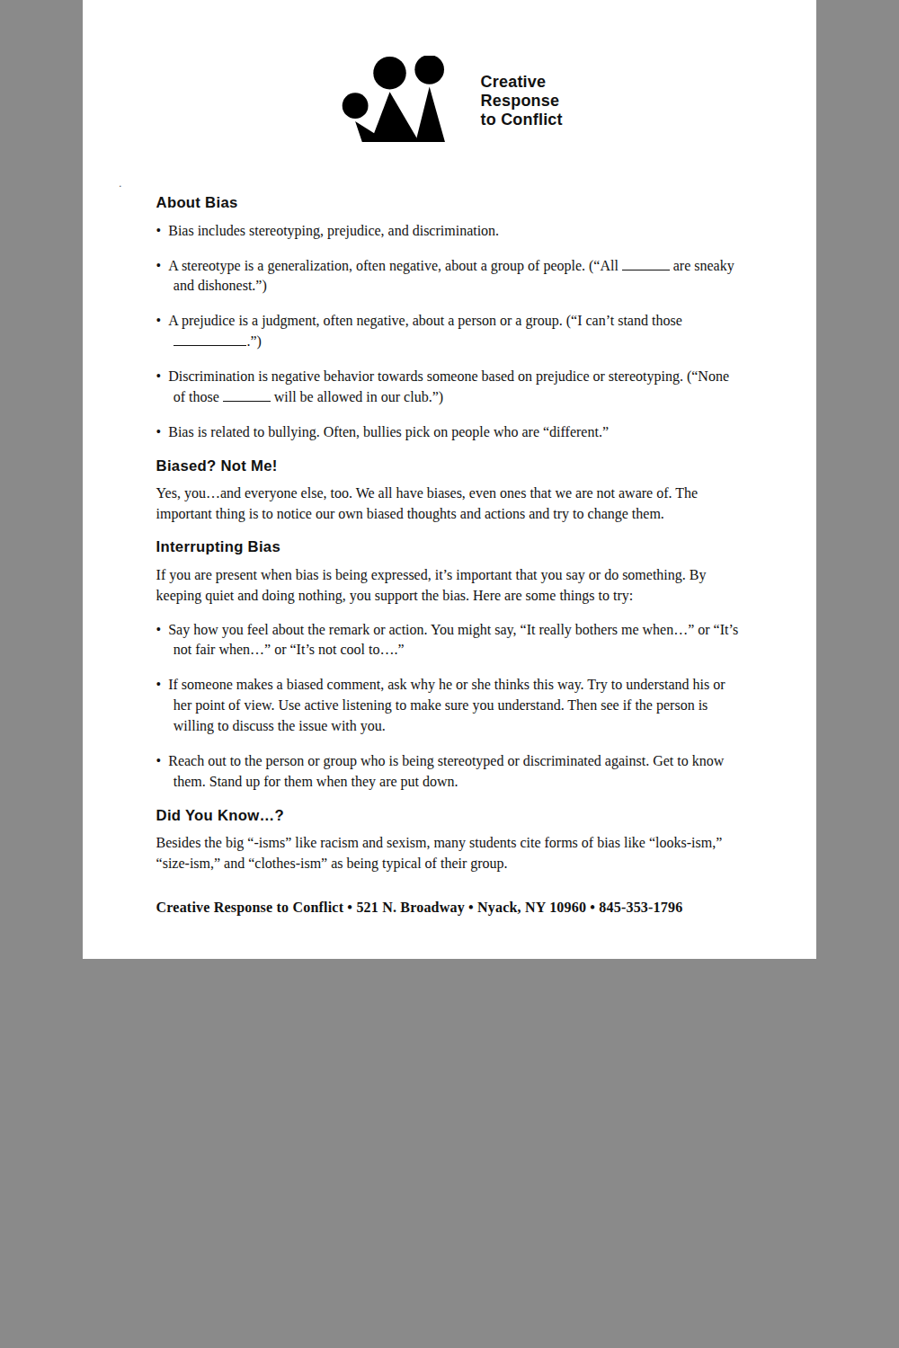.
Creative
Response
to Conflict
About Bias
Bias includes stereotyping, prejudice, and discrimination.
A stereotype is a generalization, often negative, about a group of people. (“All are sneaky and dishonest.”)
A prejudice is a judgment, often negative, about a person or a group. (“I can’t stand those .”)
Discrimination is negative behavior towards someone based on prejudice or stereotyping. (“None of those will be allowed in our club.”)
Bias is related to bullying. Often, bullies pick on people who are “different.”
Biased? Not Me!
Yes, you…and everyone else, too. We all have biases, even ones that we are not aware of. The important thing is to notice our own biased thoughts and actions and try to change them.
Interrupting Bias
If you are present when bias is being expressed, it’s important that you say or do something. By keeping quiet and doing nothing, you support the bias. Here are some things to try:
Say how you feel about the remark or action. You might say, “It really bothers me when…” or “It’s not fair when…” or “It’s not cool to….”
If someone makes a biased comment, ask why he or she thinks this way. Try to understand his or her point of view. Use active listening to make sure you understand. Then see if the person is willing to discuss the issue with you.
Reach out to the person or group who is being stereotyped or discriminated against. Get to know them. Stand up for them when they are put down.
Did You Know…?
Besides the big “-isms” like racism and sexism, many students cite forms of bias like “looks-ism,” “size-ism,” and “clothes-ism” as being typical of their group.
Creative Response to Conflict • 521 N. Broadway • Nyack, NY 10960 • 845-353-1796